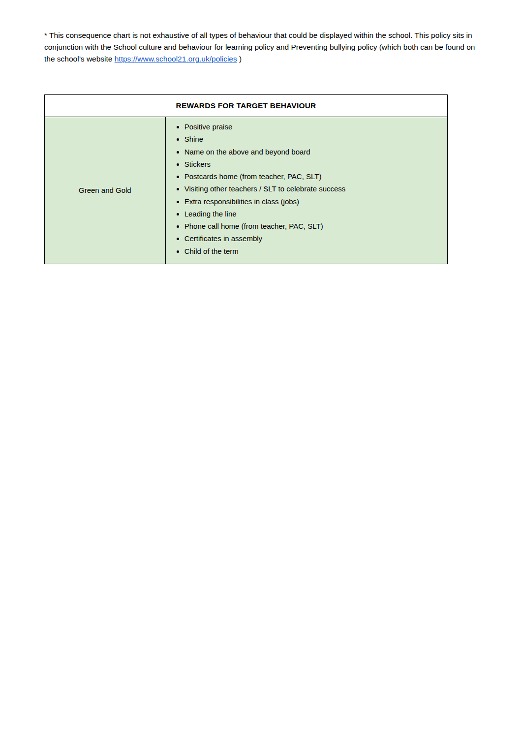* This consequence chart is not exhaustive of all types of behaviour that could be displayed within the school. This policy sits in conjunction with the School culture and behaviour for learning policy and Preventing bullying policy (which both can be found on the school’s website https://www.school21.org.uk/policies )
| REWARDS FOR TARGET BEHAVIOUR |
| --- |
| Green and Gold | Positive praise Shine Name on the above and beyond board Stickers Postcards home (from teacher, PAC, SLT) Visiting other teachers / SLT to celebrate success Extra responsibilities in class (jobs) Leading the line Phone call home (from teacher, PAC, SLT) Certificates in assembly Child of the term |